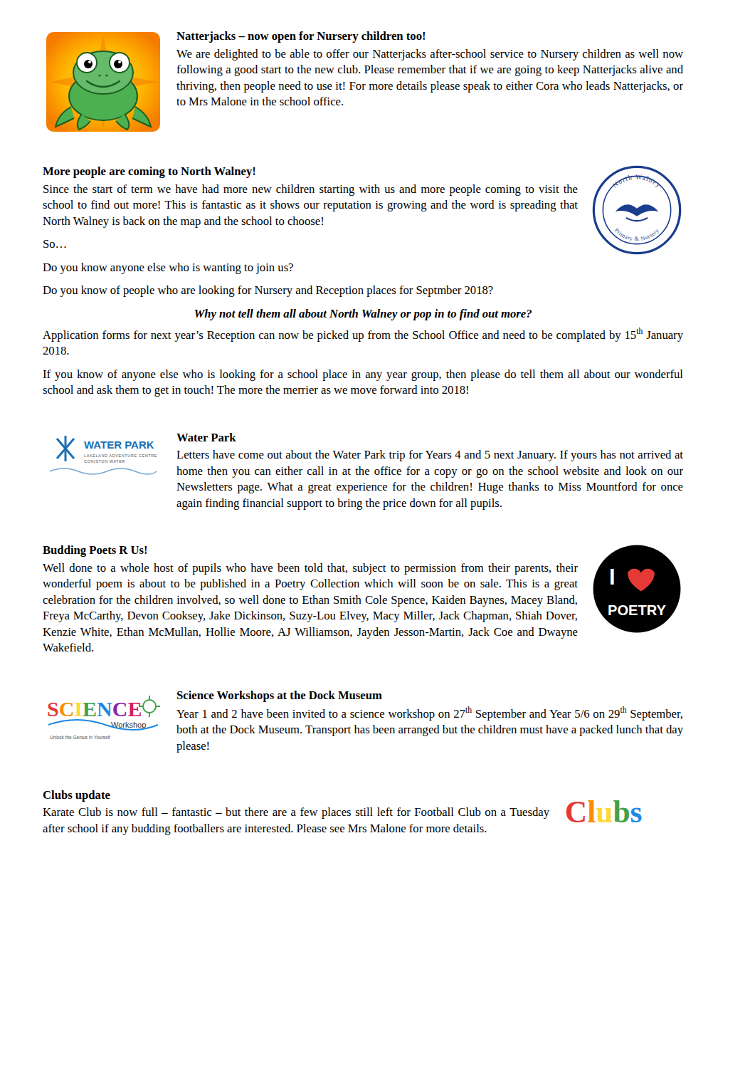Natterjacks – now open for Nursery children too!
We are delighted to be able to offer our Natterjacks after-school service to Nursery children as well now following a good start to the new club. Please remember that if we are going to keep Natterjacks alive and thriving, then people need to use it! For more details please speak to either Cora who leads Natterjacks, or to Mrs Malone in the school office.
North Walney Primary & Nursery
More people are coming to North Walney!
Since the start of term we have had more new children starting with us and more people coming to visit the school to find out more! This is fantastic as it shows our reputation is growing and the word is spreading that North Walney is back on the map and the school to choose!
So…
Do you know anyone else who is wanting to join us?
Do you know of people who are looking for Nursery and Reception places for Septmber 2018?
Why not tell them all about North Walney or pop in to find out more?
Application forms for next year’s Reception can now be picked up from the School Office and need to be complated by 15th January 2018.
If you know of anyone else who is looking for a school place in any year group, then please do tell them all about our wonderful school and ask them to get in touch! The more the merrier as we move forward into 2018!
WATER PARK LAKELAND ADVENTURE CENTRE CONISTON WATER
Water Park
Letters have come out about the Water Park trip for Years 4 and 5 next January. If yours has not arrived at home then you can either call in at the office for a copy or go on the school website and look on our Newsletters page. What a great experience for the children! Huge thanks to Miss Mountford for once again finding financial support to bring the price down for all pupils.
I POETRY
Budding Poets R Us!
Well done to a whole host of pupils who have been told that, subject to permission from their parents, their wonderful poem is about to be published in a Poetry Collection which will soon be on sale. This is a great celebration for the children involved, so well done to Ethan Smith Cole Spence, Kaiden Baynes, Macey Bland, Freya McCarthy, Devon Cooksey, Jake Dickinson, Suzy-Lou Elvey, Macy Miller, Jack Chapman, Shiah Dover, Kenzie White, Ethan McMullan, Hollie Moore, AJ Williamson, Jayden Jesson-Martin, Jack Coe and Dwayne Wakefield.
SCIENCE Workshop Unlock the Genius in Yourself
Science Workshops at the Dock Museum
Year 1 and 2 have been invited to a science workshop on 27th September and Year 5/6 on 29th September, both at the Dock Museum. Transport has been arranged but the children must have a packed lunch that day please!
Clubs
Clubs update
Karate Club is now full – fantastic – but there are a few places still left for Football Club on a Tuesday after school if any budding footballers are interested. Please see Mrs Malone for more details.